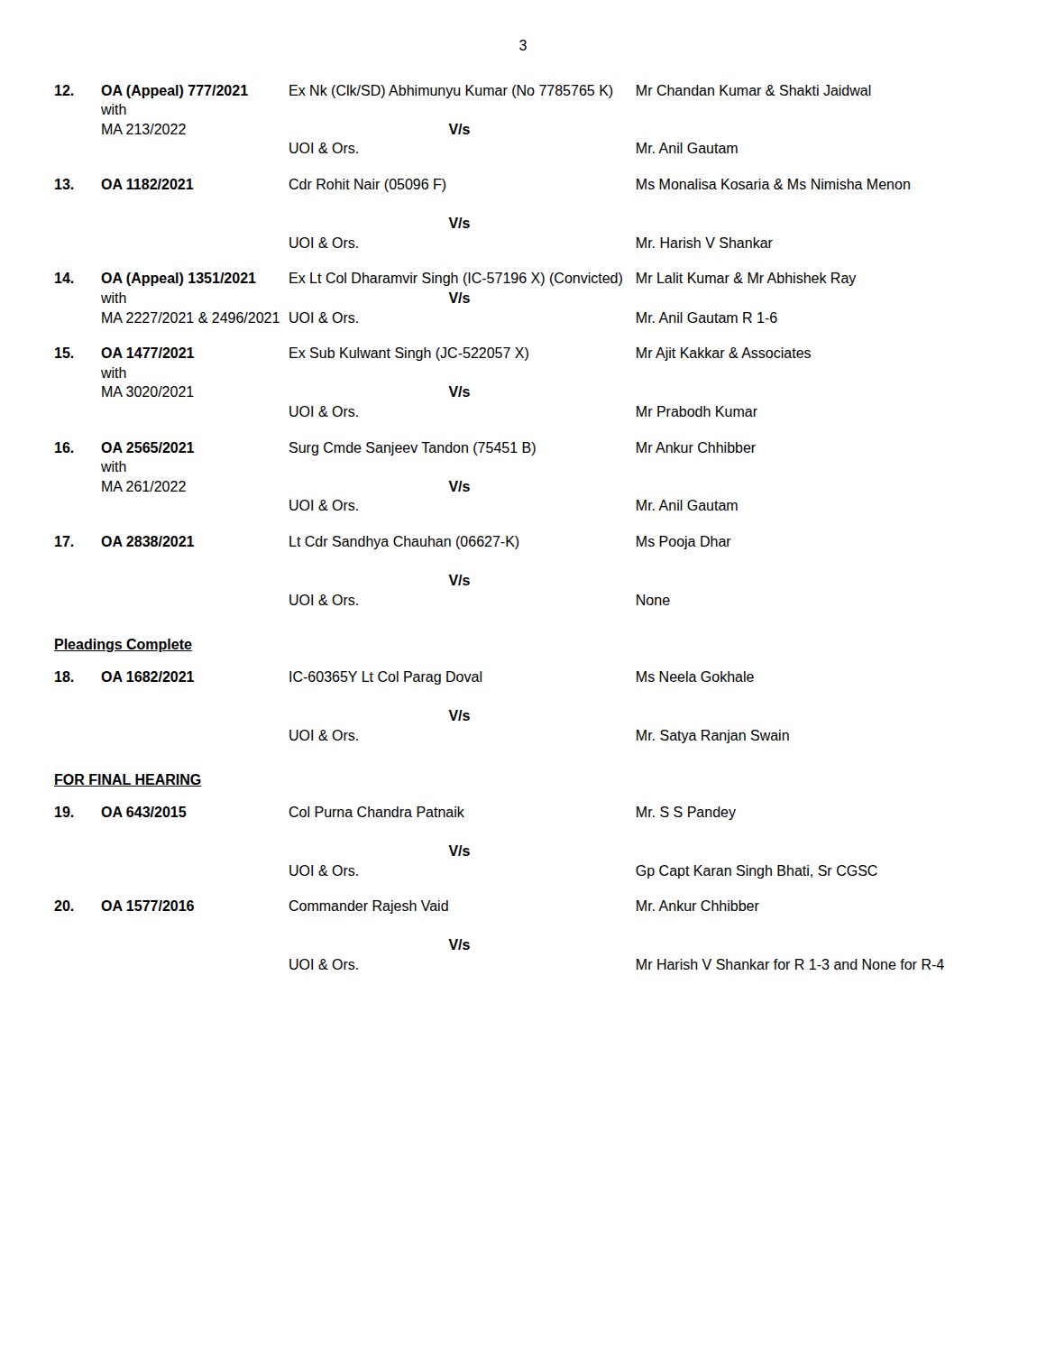3
| 12. | OA (Appeal) 777/2021 with MA 213/2022 | Ex Nk (Clk/SD) Abhimunyu Kumar (No 7785765 K) V/s UOI & Ors. | Mr Chandan Kumar & Shakti Jaidwal Mr. Anil Gautam |
| 13. | OA 1182/2021 | Cdr Rohit Nair (05096 F) V/s UOI & Ors. | Ms Monalisa Kosaria & Ms Nimisha Menon Mr. Harish V Shankar |
| 14. | OA (Appeal) 1351/2021 with MA 2227/2021 & 2496/2021 | Ex Lt Col Dharamvir Singh (IC-57196 X) (Convicted) V/s UOI & Ors. | Mr Lalit Kumar & Mr Abhishek Ray Mr. Anil Gautam R 1-6 |
| 15. | OA 1477/2021 with MA 3020/2021 | Ex Sub Kulwant Singh (JC-522057 X) V/s UOI & Ors. | Mr Ajit Kakkar & Associates Mr Prabodh Kumar |
| 16. | OA 2565/2021 with MA 261/2022 | Surg Cmde Sanjeev Tandon (75451 B) V/s UOI & Ors. | Mr Ankur Chhibber Mr. Anil Gautam |
| 17. | OA 2838/2021 | Lt Cdr Sandhya Chauhan (06627-K) V/s UOI & Ors. | Ms Pooja Dhar None |
Pleadings Complete
| 18. | OA 1682/2021 | IC-60365Y Lt Col Parag Doval V/s UOI & Ors. | Ms Neela Gokhale Mr. Satya Ranjan Swain |
FOR FINAL HEARING
| 19. | OA 643/2015 | Col Purna Chandra Patnaik V/s UOI & Ors. | Mr. S S Pandey Gp Capt Karan Singh Bhati, Sr CGSC |
| 20. | OA 1577/2016 | Commander Rajesh Vaid V/s UOI & Ors. | Mr. Ankur Chhibber Mr Harish V Shankar for R 1-3 and None for R-4 |